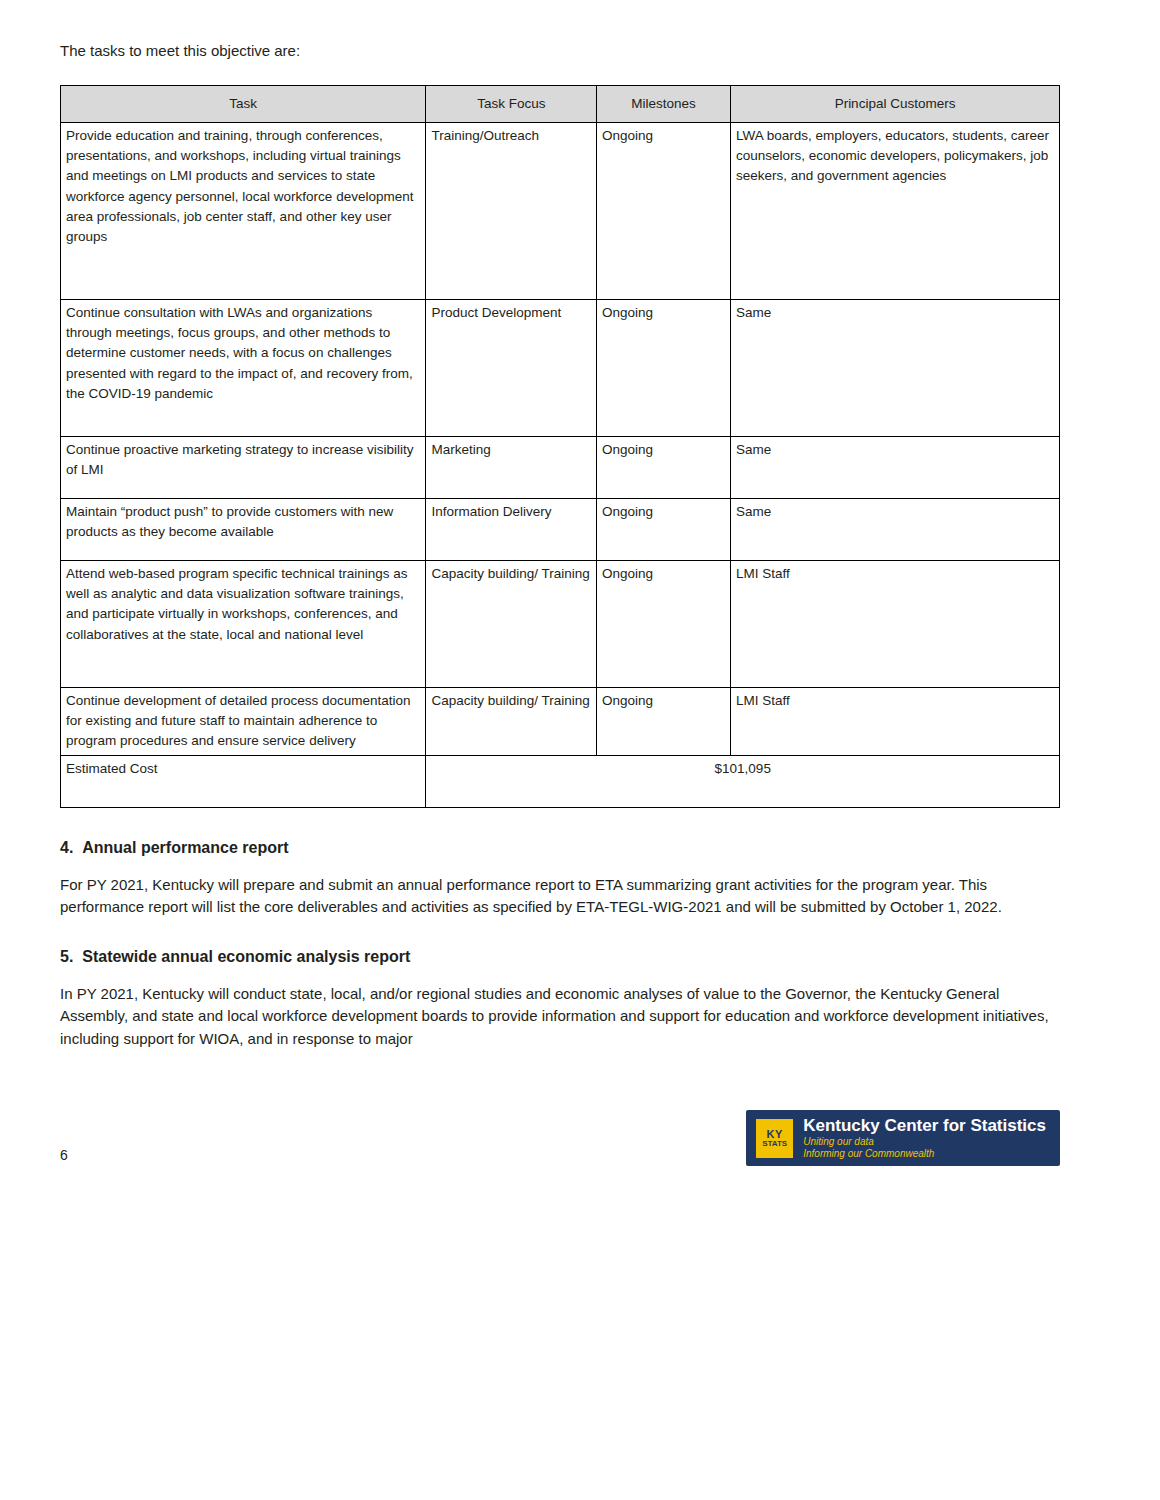The tasks to meet this objective are:
| Task | Task Focus | Milestones | Principal Customers |
| --- | --- | --- | --- |
| Provide education and training, through conferences, presentations, and workshops, including virtual trainings and meetings on LMI products and services to state workforce agency personnel, local workforce development area professionals, job center staff, and other key user groups | Training/Outreach | Ongoing | LWA boards, employers, educators, students, career counselors, economic developers, policymakers, job seekers, and government agencies |
| Continue consultation with LWAs and organizations through meetings, focus groups, and other methods to determine customer needs, with a focus on challenges presented with regard to the impact of, and recovery from, the COVID-19 pandemic | Product Development | Ongoing | Same |
| Continue proactive marketing strategy to increase visibility of LMI | Marketing | Ongoing | Same |
| Maintain “product push” to provide customers with new products as they become available | Information Delivery | Ongoing | Same |
| Attend web-based program specific technical trainings as well as analytic and data visualization software trainings, and participate virtually in workshops, conferences, and collaboratives at the state, local and national level | Capacity building/ Training | Ongoing | LMI Staff |
| Continue development of detailed process documentation for existing and future staff to maintain adherence to program procedures and ensure service delivery | Capacity building/ Training | Ongoing | LMI Staff |
| Estimated Cost | $101,095 |
4. Annual performance report
For PY 2021, Kentucky will prepare and submit an annual performance report to ETA summarizing grant activities for the program year. This performance report will list the core deliverables and activities as specified by ETA-TEGL-WIG-2021 and will be submitted by October 1, 2022.
5. Statewide annual economic analysis report
In PY 2021, Kentucky will conduct state, local, and/or regional studies and economic analyses of value to the Governor, the Kentucky General Assembly, and state and local workforce development boards to provide information and support for education and workforce development initiatives, including support for WIOA, and in response to major
6
KYSTATS
Kentucky Center for Statistics
Uniting our data
Informing our Commonwealth